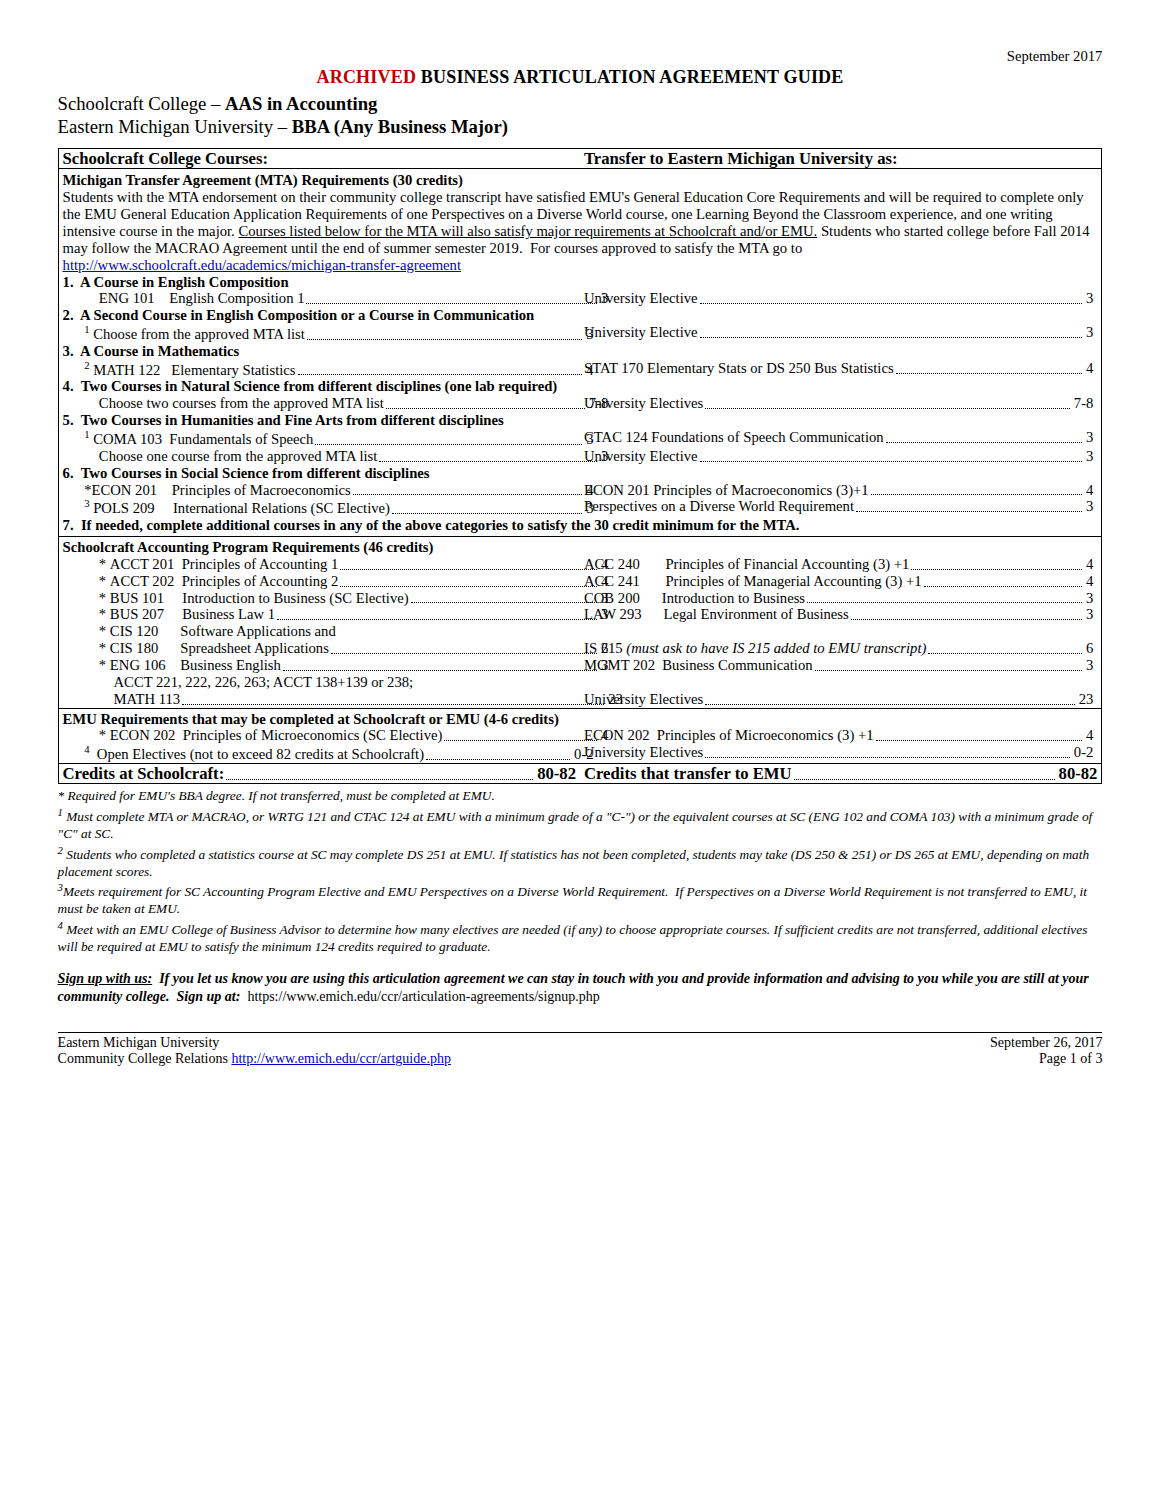September 2017
ARCHIVED BUSINESS ARTICULATION AGREEMENT GUIDE
Schoolcraft College – AAS in Accounting
Eastern Michigan University – BBA (Any Business Major)
| Schoolcraft College Courses: | Transfer to Eastern Michigan University as: |
| Michigan Transfer Agreement (MTA) Requirements (30 credits) Students with the MTA endorsement on their community college transcript have satisfied EMU's General Education Core Requirements and will be required to complete only the EMU General Education Application Requirements of one Perspectives on a Diverse World course, one Learning Beyond the Classroom experience, and one writing intensive course in the major. Courses listed below for the MTA will also satisfy major requirements at Schoolcraft and/or EMU. Students who started college before Fall 2014 may follow the MACRAO Agreement until the end of summer semester 2019. For courses approved to satisfy the MTA go to http://www.schoolcraft.edu/academics/michigan-transfer-agreement 1. A Course in English Composition / ENG 101 English Composition 1 3 / University Elective 3 / 2. A Second Course in English Composition or a Course in Communication / 1 Choose from the approved MTA list 3 / University Elective 3 / 3. A Course in Mathematics / 2 MATH 122 Elementary Statistics 4 / STAT 170 Elementary Stats or DS 250 Bus Statistics 4 / 4. Two Courses in Natural Science from different disciplines (one lab required) / Choose two courses from the approved MTA list 7-8 / University Electives 7-8 / 5. Two Courses in Humanities and Fine Arts from different disciplines / 1 COMA 103 Fundamentals of Speech 3 / CTAC 124 Foundations of Speech Communication 3 / / Choose one course from the approved MTA list 3 / University Elective 3 / 6. Two Courses in Social Science from different disciplines / *ECON 201 Principles of Macroeconomics 4 / ECON 201 Principles of Macroeconomics (3)+1 4 / / 3 POLS 209 International Relations (SC Elective) 3 / Perspectives on a Diverse World Requirement 3 / 7. If needed, complete additional courses in any of the above categories to satisfy the 30 credit minimum for the MTA. |
| Schoolcraft Accounting Program Requirements (46 credits) / * ACCT 201 Principles of Accounting 1 4 / ACC 240 Principles of Financial Accounting (3) +1 4 / / * ACCT 202 Principles of Accounting 2 4 / ACC 241 Principles of Managerial Accounting (3) +1 4 / / * BUS 101 Introduction to Business (SC Elective) 3 / COB 200 Introduction to Business 3 / / * BUS 207 Business Law 1 3 / LAW 293 Legal Environment of Business 3 / / * CIS 120 Software Applications and / / / * CIS 180 Spreadsheet Applications 6 / IS 215 (must ask to have IS 215 added to EMU transcript) 6 / / * ENG 106 Business English 3 / MGMT 202 Business Communication 3 / / ACCT 221, 222, 226, 263; ACCT 138+139 or 238; / / / MATH 113 23 / University Electives 23 / |
| EMU Requirements that may be completed at Schoolcraft or EMU (4-6 credits) / * ECON 202 Principles of Microeconomics (SC Elective) 4 / ECON 202 Principles of Microeconomics (3) +1 4 / / 4 Open Electives (not to exceed 82 credits at Schoolcraft) 0-2 / University Electives 0-2 / |
| Credits at Schoolcraft: 80-82 | Credits that transfer to EMU 80-82 |
* Required for EMU's BBA degree. If not transferred, must be completed at EMU.
1 Must complete MTA or MACRAO, or WRTG 121 and CTAC 124 at EMU with a minimum grade of a "C-") or the equivalent courses at SC (ENG 102 and COMA 103) with a minimum grade of "C" at SC.
2 Students who completed a statistics course at SC may complete DS 251 at EMU. If statistics has not been completed, students may take (DS 250 & 251) or DS 265 at EMU, depending on math placement scores.
3Meets requirement for SC Accounting Program Elective and EMU Perspectives on a Diverse World Requirement. If Perspectives on a Diverse World Requirement is not transferred to EMU, it must be taken at EMU.
4 Meet with an EMU College of Business Advisor to determine how many electives are needed (if any) to choose appropriate courses. If sufficient credits are not transferred, additional electives will be required at EMU to satisfy the minimum 124 credits required to graduate.
Sign up with us: If you let us know you are using this articulation agreement we can stay in touch with you and provide information and advising to you while you are still at your community college. Sign up at: https://www.emich.edu/ccr/articulation-agreements/signup.php
Eastern Michigan University
Community College Relations http://www.emich.edu/ccr/artguide.php
September 26, 2017
Page 1 of 3